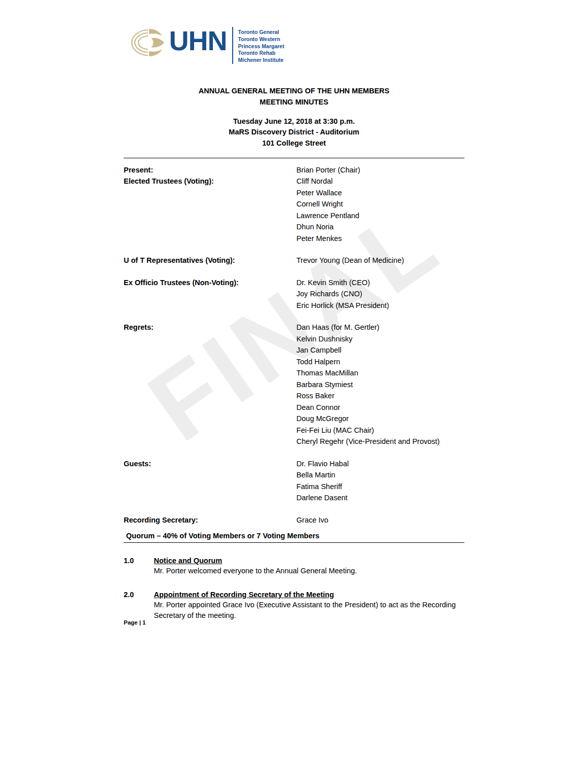FINAL
UHN
Toronto General
Toronto Western
Princess Margaret
Toronto Rehab
Michener Institute
ANNUAL GENERAL MEETING OF THE UHN MEMBERS
MEETING MINUTES
Tuesday June 12, 2018 at 3:30 p.m.
MaRS Discovery District - Auditorium
101 College Street
| Present: | Brian Porter (Chair) |
| Elected Trustees (Voting): | Cliff Nordal |
| | Peter Wallace |
| | Cornell Wright |
| | Lawrence Pentland |
| | Dhun Noria |
| | Peter Menkes |
| U of T Representatives (Voting): | Trevor Young (Dean of Medicine) |
| Ex Officio Trustees (Non-Voting): | Dr. Kevin Smith (CEO) |
| | Joy Richards (CNO) |
| | Eric Horlick (MSA President) |
| Regrets: | Dan Haas (for M. Gertler) |
| | Kelvin Dushnisky |
| | Jan Campbell |
| | Todd Halpern |
| | Thomas MacMillan |
| | Barbara Stymiest |
| | Ross Baker |
| | Dean Connor |
| | Doug McGregor |
| | Fei-Fei Liu (MAC Chair) |
| | Cheryl Regehr (Vice-President and Provost) |
| Guests: | Dr. Flavio Habal |
| | Bella Martin |
| | Fatima Sheriff |
| | Darlene Dasent |
| Recording Secretary: | Grace Ivo |
Quorum – 40% of Voting Members or 7 Voting Members
1.0
Notice and Quorum
Mr. Porter welcomed everyone to the Annual General Meeting.
2.0
Appointment of Recording Secretary of the Meeting
Mr. Porter appointed Grace Ivo (Executive Assistant to the President) to act as the Recording Secretary of the meeting.
Page | 1